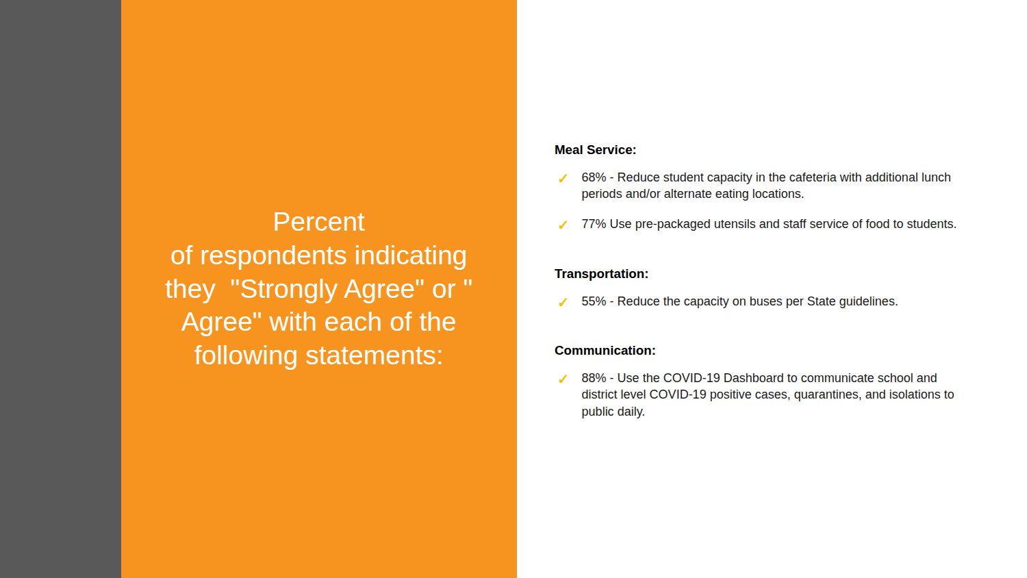Percent
of respondents indicating they "Strongly Agree" or " Agree" with each of the following statements:
Meal Service:
68% - Reduce student capacity in the cafeteria with additional lunch periods and/or alternate eating locations.
77% Use pre-packaged utensils and staff service of food to students.
Transportation:
55% - Reduce the capacity on buses per State guidelines.
Communication:
88% - Use the COVID-19 Dashboard to communicate school and district level COVID-19 positive cases, quarantines, and isolations to public daily.